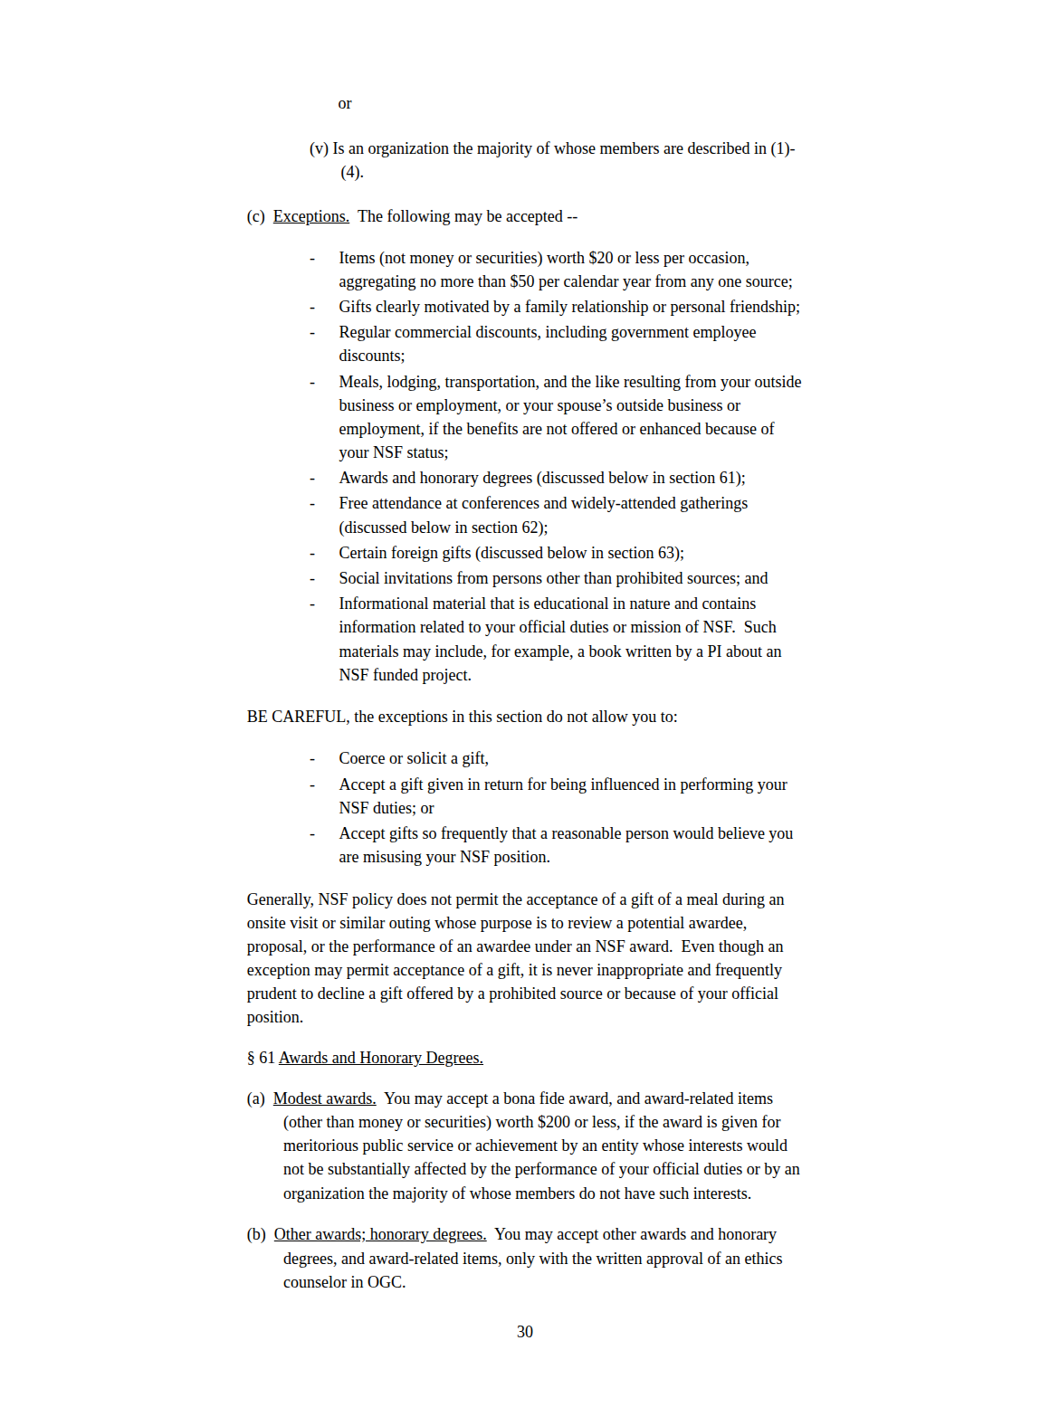or
(v) Is an organization the majority of whose members are described in (1)-(4).
(c) Exceptions. The following may be accepted --
Items (not money or securities) worth $20 or less per occasion, aggregating no more than $50 per calendar year from any one source;
Gifts clearly motivated by a family relationship or personal friendship;
Regular commercial discounts, including government employee discounts;
Meals, lodging, transportation, and the like resulting from your outside business or employment, or your spouse’s outside business or employment, if the benefits are not offered or enhanced because of your NSF status;
Awards and honorary degrees (discussed below in section 61);
Free attendance at conferences and widely-attended gatherings (discussed below in section 62);
Certain foreign gifts (discussed below in section 63);
Social invitations from persons other than prohibited sources; and
Informational material that is educational in nature and contains information related to your official duties or mission of NSF. Such materials may include, for example, a book written by a PI about an NSF funded project.
BE CAREFUL, the exceptions in this section do not allow you to:
Coerce or solicit a gift,
Accept a gift given in return for being influenced in performing your NSF duties; or
Accept gifts so frequently that a reasonable person would believe you are misusing your NSF position.
Generally, NSF policy does not permit the acceptance of a gift of a meal during an onsite visit or similar outing whose purpose is to review a potential awardee, proposal, or the performance of an awardee under an NSF award. Even though an exception may permit acceptance of a gift, it is never inappropriate and frequently prudent to decline a gift offered by a prohibited source or because of your official position.
§ 61 Awards and Honorary Degrees.
(a) Modest awards. You may accept a bona fide award, and award-related items (other than money or securities) worth $200 or less, if the award is given for meritorious public service or achievement by an entity whose interests would not be substantially affected by the performance of your official duties or by an organization the majority of whose members do not have such interests.
(b) Other awards; honorary degrees. You may accept other awards and honorary degrees, and award-related items, only with the written approval of an ethics counselor in OGC.
30